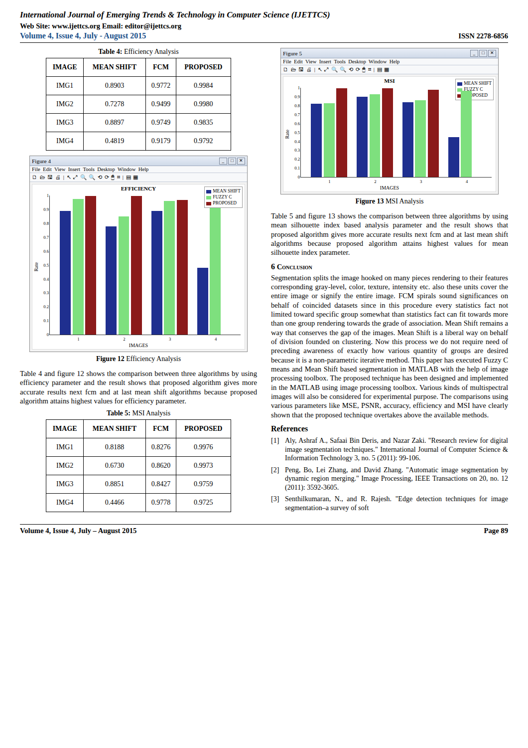International Journal of Emerging Trends & Technology in Computer Science (IJETTCS)
Web Site: www.ijettcs.org Email: editor@ijettcs.org
Volume 4, Issue 4, July - August 2015 ISSN 2278-6856
Table 4: Efficiency Analysis
| IMAGE | MEAN SHIFT | FCM | PROPOSED |
| --- | --- | --- | --- |
| IMG1 | 0.8903 | 0.9772 | 0.9984 |
| IMG2 | 0.7278 | 0.9499 | 0.9980 |
| IMG3 | 0.8897 | 0.9749 | 0.9835 |
| IMG4 | 0.4819 | 0.9179 | 0.9792 |
Figure 4 _□✕
File Edit View Insert Tools Desktop Window Help
🗋 🗁 🖫 🖨 | ↖ ⤢ 🔍 🔍 ⟲ ⟳ 🖱 ⌗ | ▤ ▦
EFFICIENCY
MEAN SHIFT
FUZZY C
PROPOSED
Rate
0
0.1
0.2
0.3
0.4
0.5
0.6
0.7
0.8
0.9
1
1
2
3
4
IMAGES
Figure 12 Efficiency Analysis
Table 4 and figure 12 shows the comparison between three algorithms by using efficiency parameter and the result shows that proposed algorithm gives more accurate results next fcm and at last mean shift algorithms because proposed algorithm attains highest values for efficiency parameter.
Table 5: MSI Analysis
| IMAGE | MEAN SHIFT | FCM | PROPOSED |
| --- | --- | --- | --- |
| IMG1 | 0.8188 | 0.8276 | 0.9976 |
| IMG2 | 0.6730 | 0.8620 | 0.9973 |
| IMG3 | 0.8851 | 0.8427 | 0.9759 |
| IMG4 | 0.4466 | 0.9778 | 0.9725 |
Figure 5 _□✕
File Edit View Insert Tools Desktop Window Help
🗋 🗁 🖫 🖨 | ↖ ⤢ 🔍 🔍 ⟲ ⟳ 🖱 ⌗ | ▤ ▦
MSI
MEAN SHIFT
FUZZY C
PROPOSED
Rate
0
0.1
0.2
0.3
0.4
0.5
0.6
0.7
0.8
0.9
1
1
2
3
4
IMAGES
Figure 13 MSI Analysis
Table 5 and figure 13 shows the comparison between three algorithms by using mean silhouette index based analysis parameter and the result shows that proposed algorithm gives more accurate results next fcm and at last mean shift algorithms because proposed algorithm attains highest values for mean silhouette index parameter.
6 Conclusion
Segmentation splits the image hooked on many pieces rendering to their features corresponding gray-level, color, texture, intensity etc. also these units cover the entire image or signify the entire image. FCM spirals sound significances on behalf of coincided datasets since in this procedure every statistics fact not limited toward specific group somewhat than statistics fact can fit towards more than one group rendering towards the grade of association. Mean Shift remains a way that conserves the gap of the images. Mean Shift is a liberal way on behalf of division founded on clustering. Now this process we do not require need of preceding awareness of exactly how various quantity of groups are desired because it is a non-parametric iterative method. This paper has executed Fuzzy C means and Mean Shift based segmentation in MATLAB with the help of image processing toolbox. The proposed technique has been designed and implemented in the MATLAB using image processing toolbox. Various kinds of multispectral images will also be considered for experimental purpose. The comparisons using various parameters like MSE, PSNR, accuracy, efficiency and MSI have clearly shown that the proposed technique overtakes above the available methods.
References
[1] Aly, Ashraf A., Safaai Bin Deris, and Nazar Zaki. "Research review for digital image segmentation techniques." International Journal of Computer Science & Information Technology 3, no. 5 (2011): 99-106.
[2] Peng, Bo, Lei Zhang, and David Zhang. "Automatic image segmentation by dynamic region merging." Image Processing, IEEE Transactions on 20, no. 12 (2011): 3592-3605.
[3] Senthilkumaran, N., and R. Rajesh. "Edge detection techniques for image segmentation–a survey of soft
Volume 4, Issue 4, July – August 2015 Page 89